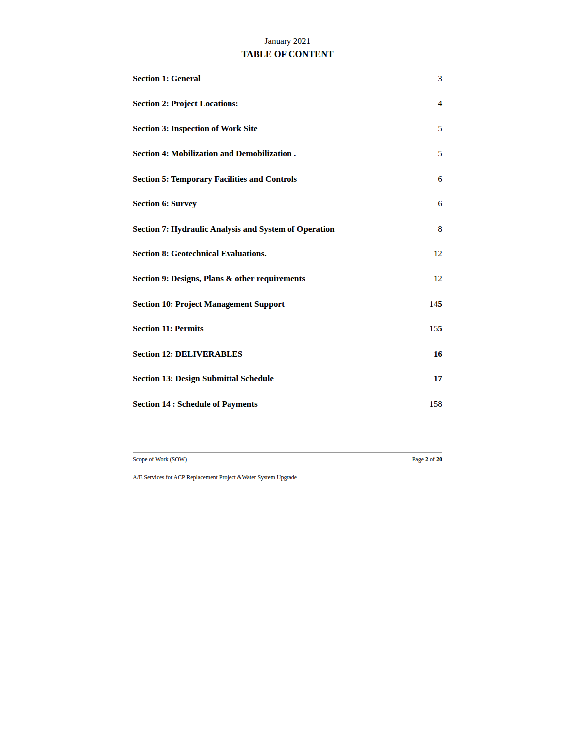January 2021
TABLE OF CONTENT
Section 1: General 3
Section 2: Project Locations: 4
Section 3: Inspection of Work Site 5
Section 4: Mobilization and Demobilization . 5
Section 5: Temporary Facilities and Controls 6
Section 6: Survey 6
Section 7: Hydraulic Analysis and System of Operation 8
Section 8: Geotechnical Evaluations. 12
Section 9: Designs, Plans & other requirements 12
Section 10: Project Management Support 145
Section 11: Permits 155
Section 12: DELIVERABLES 16
Section 13: Design Submittal Schedule 17
Section 14 : Schedule of Payments 158
Scope of Work (SOW)
Page 2 of 20
A/E Services for ACP Replacement Project &Water System Upgrade